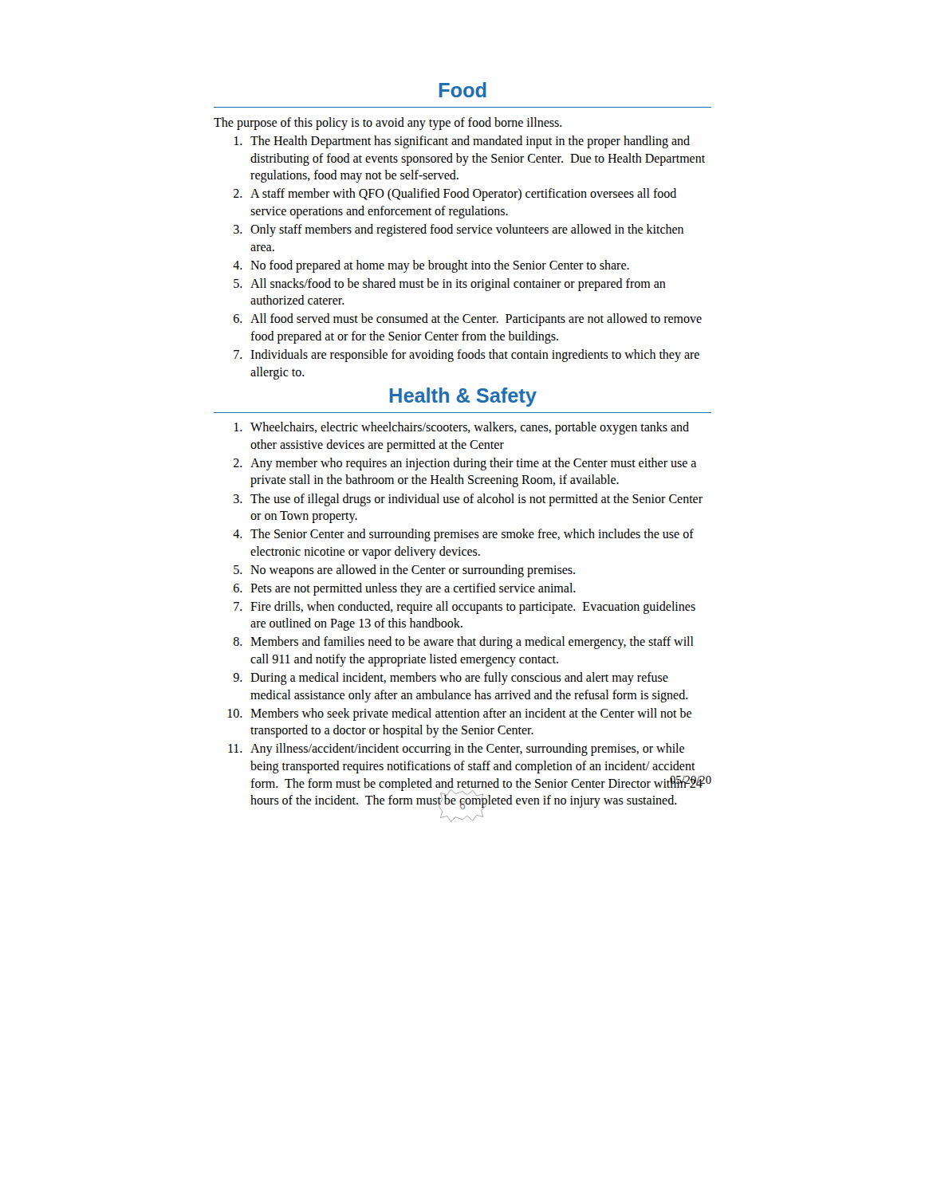Food
The purpose of this policy is to avoid any type of food borne illness.
The Health Department has significant and mandated input in the proper handling and distributing of food at events sponsored by the Senior Center. Due to Health Department regulations, food may not be self-served.
A staff member with QFO (Qualified Food Operator) certification oversees all food service operations and enforcement of regulations.
Only staff members and registered food service volunteers are allowed in the kitchen area.
No food prepared at home may be brought into the Senior Center to share.
All snacks/food to be shared must be in its original container or prepared from an authorized caterer.
All food served must be consumed at the Center. Participants are not allowed to remove food prepared at or for the Senior Center from the buildings.
Individuals are responsible for avoiding foods that contain ingredients to which they are allergic to.
Health & Safety
Wheelchairs, electric wheelchairs/scooters, walkers, canes, portable oxygen tanks and other assistive devices are permitted at the Center
Any member who requires an injection during their time at the Center must either use a private stall in the bathroom or the Health Screening Room, if available.
The use of illegal drugs or individual use of alcohol is not permitted at the Senior Center or on Town property.
The Senior Center and surrounding premises are smoke free, which includes the use of electronic nicotine or vapor delivery devices.
No weapons are allowed in the Center or surrounding premises.
Pets are not permitted unless they are a certified service animal.
Fire drills, when conducted, require all occupants to participate. Evacuation guidelines are outlined on Page 13 of this handbook.
Members and families need to be aware that during a medical emergency, the staff will call 911 and notify the appropriate listed emergency contact.
During a medical incident, members who are fully conscious and alert may refuse medical assistance only after an ambulance has arrived and the refusal form is signed.
Members who seek private medical attention after an incident at the Center will not be transported to a doctor or hospital by the Senior Center.
Any illness/accident/incident occurring in the Center, surrounding premises, or while being transported requires notifications of staff and completion of an incident/ accident form. The form must be completed and returned to the Senior Center Director within 24 hours of the incident. The form must be completed even if no injury was sustained.
05/20/20
6